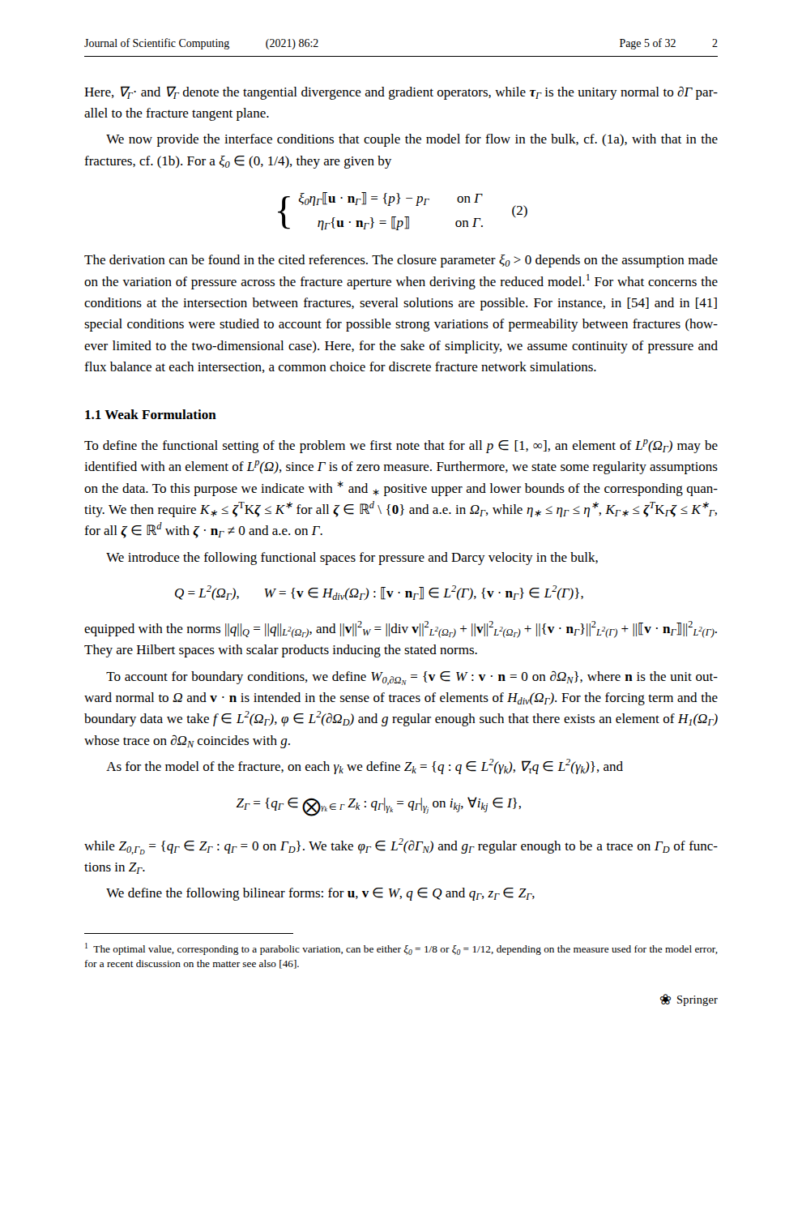Journal of Scientific Computing (2021) 86:2 Page 5 of 32 2
Here, ∇Γ· and ∇Γ denote the tangential divergence and gradient operators, while τΓ is the unitary normal to ∂Γ parallel to the fracture tangent plane.
We now provide the interface conditions that couple the model for flow in the bulk, cf. (1a), with that in the fractures, cf. (1b). For a ξ0 ∈ (0, 1/4), they are given by
{
| ξ 0 η Γ u · n Γ = { p } − p Γ | on Γ |
| η Γ { u · n Γ } = p | on Γ . |
(2)
The derivation can be found in the cited references. The closure parameter ξ0 > 0 depends on the assumption made on the variation of pressure across the fracture aperture when deriving the reduced model.1 For what concerns the conditions at the intersection between fractures, several solutions are possible. For instance, in [54] and in [41] special conditions were studied to account for possible strong variations of permeability between fractures (however limited to the two-dimensional case). Here, for the sake of simplicity, we assume continuity of pressure and flux balance at each intersection, a common choice for discrete fracture network simulations.
1.1 Weak Formulation
To define the functional setting of the problem we first note that for all p ∈ [1, ∞], an element of Lp(ΩΓ) may be identified with an element of Lp(Ω), since Γ is of zero measure. Furthermore, we state some regularity assumptions on the data. To this purpose we indicate with ∗ and ∗ positive upper and lower bounds of the corresponding quantity. We then require K∗ ≤ ζTKζ ≤ K∗ for all ζ ∈ ℝd \ {0} and a.e. in ΩΓ, while η∗ ≤ ηΓ ≤ η∗, KΓ∗ ≤ ζTKΓζ ≤ K∗Γ, for all ζ ∈ ℝd with ζ · nΓ ≠ 0 and a.e. on Γ.
We introduce the following functional spaces for pressure and Darcy velocity in the bulk,
Q = L2(ΩΓ), W = {v ∈ Hdiv(ΩΓ) : v · nΓ ∈ L2(Γ), {v · nΓ} ∈ L2(Γ)},
equipped with the norms ||q||Q = ||q||L2(ΩΓ), and ||v||2W = ||div v||2L2(ΩΓ) + ||v||2L2(ΩΓ) + ||{v · nΓ}||2L2(Γ) + || v · nΓ ||2L2(Γ). They are Hilbert spaces with scalar products inducing the stated norms.
To account for boundary conditions, we define W0,∂ΩN = {v ∈ W : v · n = 0 on ∂ΩN}, where n is the unit outward normal to Ω and v · n is intended in the sense of traces of elements of Hdiv(ΩΓ). For the forcing term and the boundary data we take f ∈ L2(ΩΓ), φ ∈ L2(∂ΩD) and g regular enough such that there exists an element of H1(ΩΓ) whose trace on ∂ΩN coincides with g.
As for the model of the fracture, on each γk we define Zk = {q : q ∈ L2(γk), ∇τq ∈ L2(γk)}, and
ZΓ = {qΓ ∈ ⨂γk ∈ Γ Zk : qΓ|γk = qΓ|γj on ikj, ∀ikj ∈ I},
while Z0,ΓD = {qΓ ∈ ZΓ : qΓ = 0 on ΓD}. We take φΓ ∈ L2(∂ΓN) and gΓ regular enough to be a trace on ΓD of functions in ZΓ.
We define the following bilinear forms: for u, v ∈ W, q ∈ Q and qΓ, zΓ ∈ ZΓ,
1 The optimal value, corresponding to a parabolic variation, can be either ξ0 = 1/8 or ξ0 = 1/12, depending on the measure used for the model error, for a recent discussion on the matter see also [46].
❀ Springer